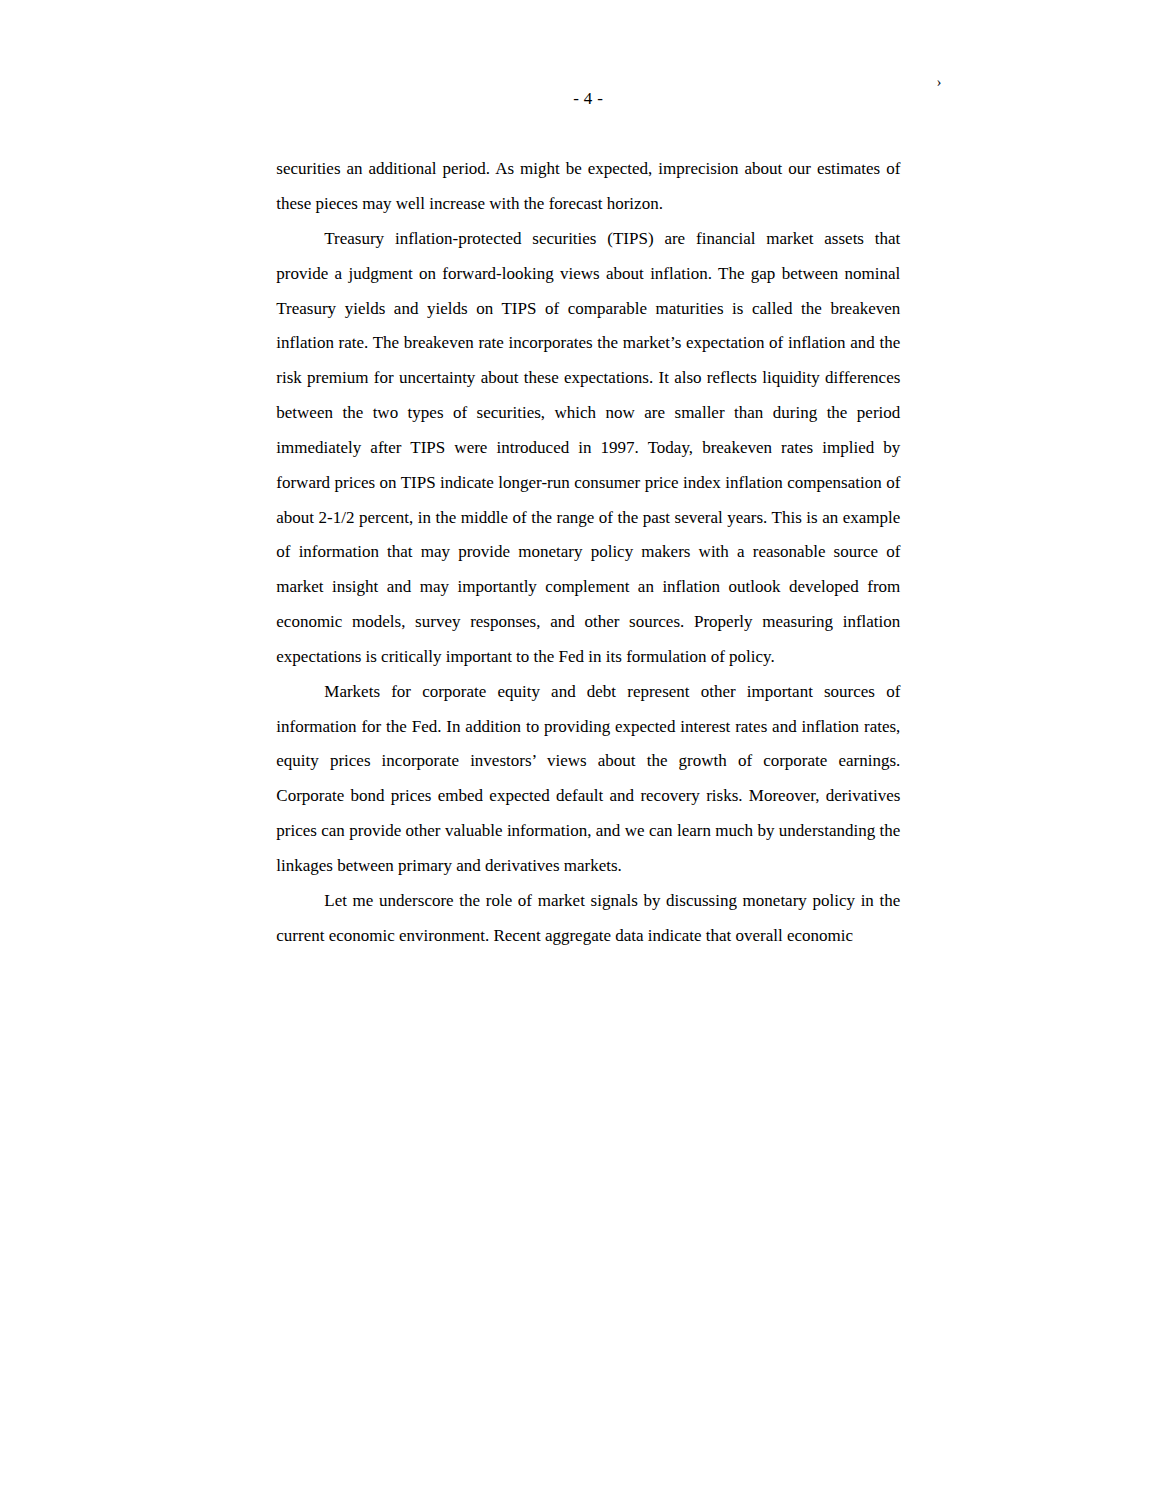›
- 4 -
securities an additional period. As might be expected, imprecision about our estimates of these pieces may well increase with the forecast horizon.
Treasury inflation-protected securities (TIPS) are financial market assets that provide a judgment on forward-looking views about inflation. The gap between nominal Treasury yields and yields on TIPS of comparable maturities is called the breakeven inflation rate. The breakeven rate incorporates the market’s expectation of inflation and the risk premium for uncertainty about these expectations. It also reflects liquidity differences between the two types of securities, which now are smaller than during the period immediately after TIPS were introduced in 1997. Today, breakeven rates implied by forward prices on TIPS indicate longer-run consumer price index inflation compensation of about 2-1/2 percent, in the middle of the range of the past several years. This is an example of information that may provide monetary policy makers with a reasonable source of market insight and may importantly complement an inflation outlook developed from economic models, survey responses, and other sources. Properly measuring inflation expectations is critically important to the Fed in its formulation of policy.
Markets for corporate equity and debt represent other important sources of information for the Fed. In addition to providing expected interest rates and inflation rates, equity prices incorporate investors’ views about the growth of corporate earnings. Corporate bond prices embed expected default and recovery risks. Moreover, derivatives prices can provide other valuable information, and we can learn much by understanding the linkages between primary and derivatives markets.
Let me underscore the role of market signals by discussing monetary policy in the current economic environment. Recent aggregate data indicate that overall economic